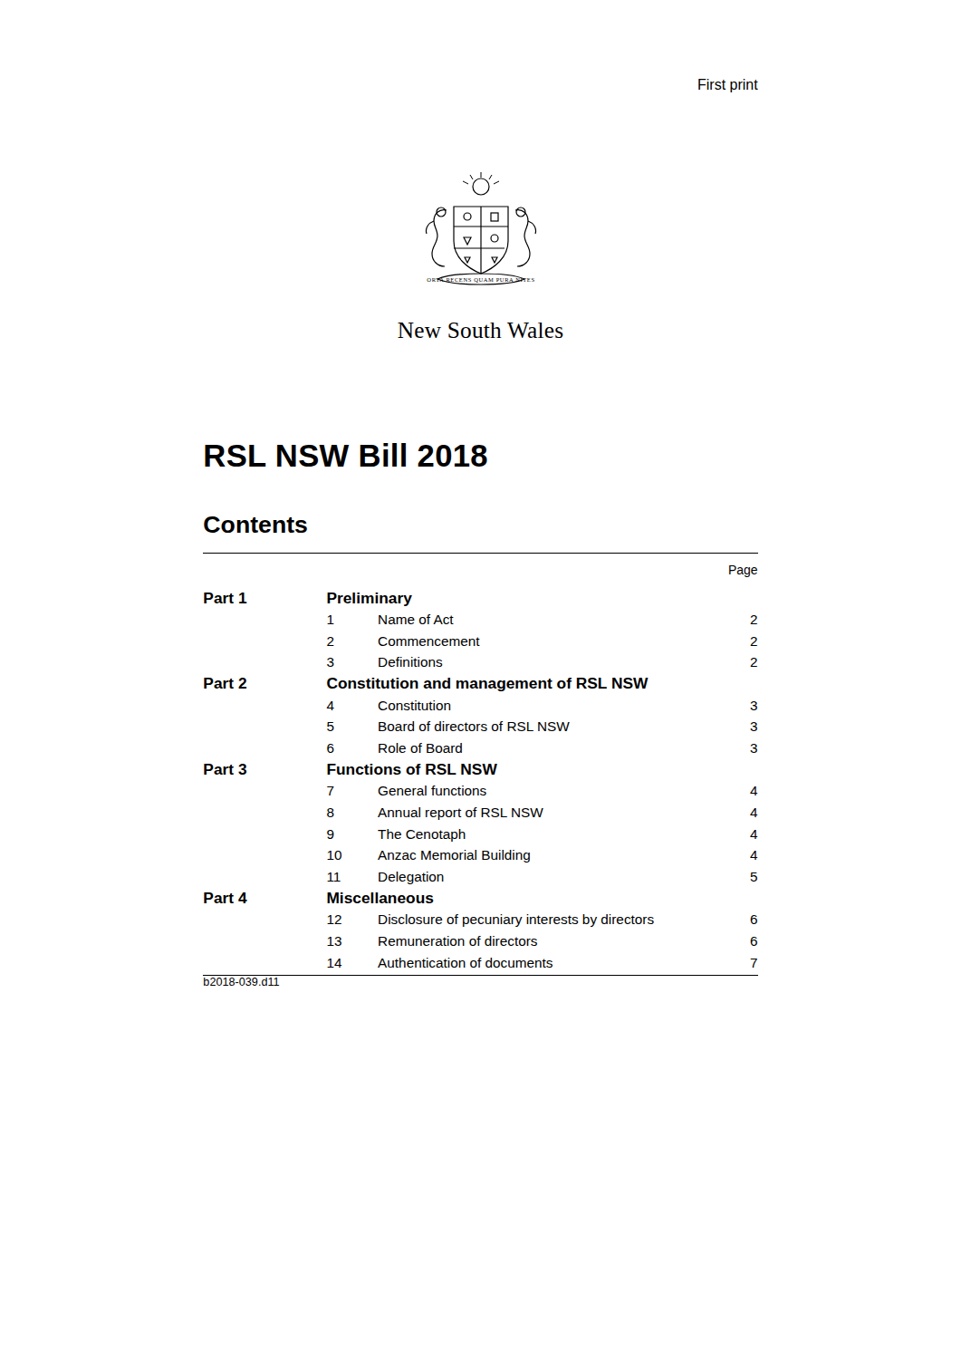First print
ORTA RECENS QUAM PURA NITES
New South Wales
RSL NSW Bill 2018
Contents
Page
| Part 1 | Preliminary | |
| | 1 | Name of Act | 2 |
| | 2 | Commencement | 2 |
| | 3 | Definitions | 2 |
| Part 2 | Constitution and management of RSL NSW | |
| | 4 | Constitution | 3 |
| | 5 | Board of directors of RSL NSW | 3 |
| | 6 | Role of Board | 3 |
| Part 3 | Functions of RSL NSW | |
| | 7 | General functions | 4 |
| | 8 | Annual report of RSL NSW | 4 |
| | 9 | The Cenotaph | 4 |
| | 10 | Anzac Memorial Building | 4 |
| | 11 | Delegation | 5 |
| Part 4 | Miscellaneous | |
| | 12 | Disclosure of pecuniary interests by directors | 6 |
| | 13 | Remuneration of directors | 6 |
| | 14 | Authentication of documents | 7 |
b2018-039.d11